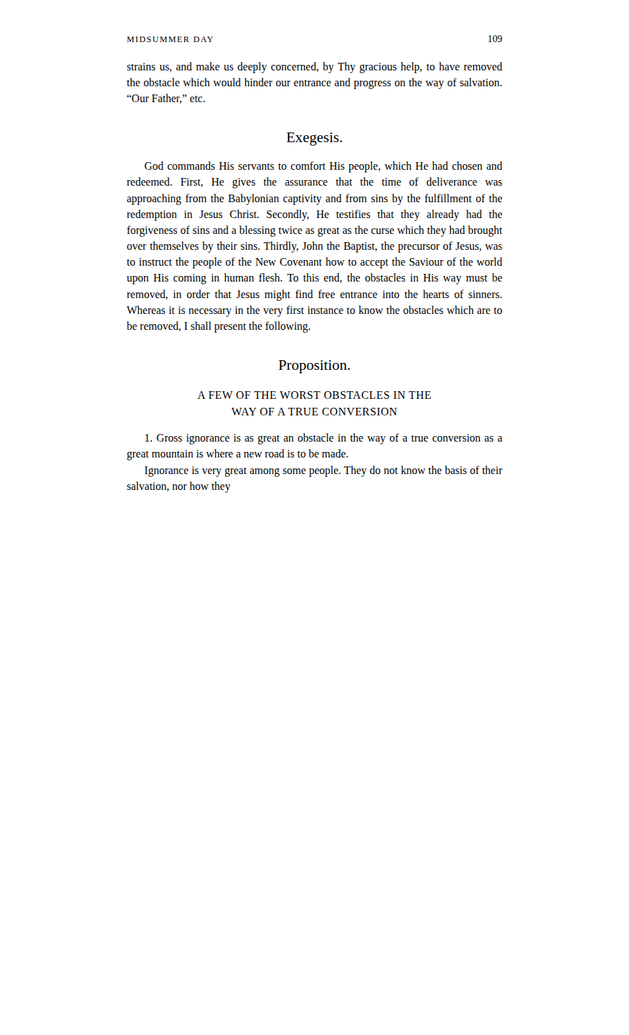Midsummer Day 109
strains us, and make us deeply concerned, by Thy gracious help, to have removed the obstacle which would hinder our entrance and progress on the way of salvation. “Our Father,” etc.
Exegesis.
God commands His servants to comfort His people, which He had chosen and redeemed. First, He gives the assurance that the time of deliverance was approaching from the Babylonian captivity and from sins by the fulfillment of the redemption in Jesus Christ. Secondly, He testifies that they already had the forgiveness of sins and a blessing twice as great as the curse which they had brought over themselves by their sins. Thirdly, John the Baptist, the precursor of Jesus, was to instruct the people of the New Covenant how to accept the Saviour of the world upon His coming in human flesh. To this end, the obstacles in His way must be removed, in order that Jesus might find free entrance into the hearts of sinners. Whereas it is necessary in the very first instance to know the obstacles which are to be removed, I shall present the following.
Proposition.
A Few of the Worst Obstacles in the
Way of a True Conversion
1. Gross ignorance is as great an obstacle in the way of a true conversion as a great mountain is where a new road is to be made.
Ignorance is very great among some people. They do not know the basis of their salvation, nor how they